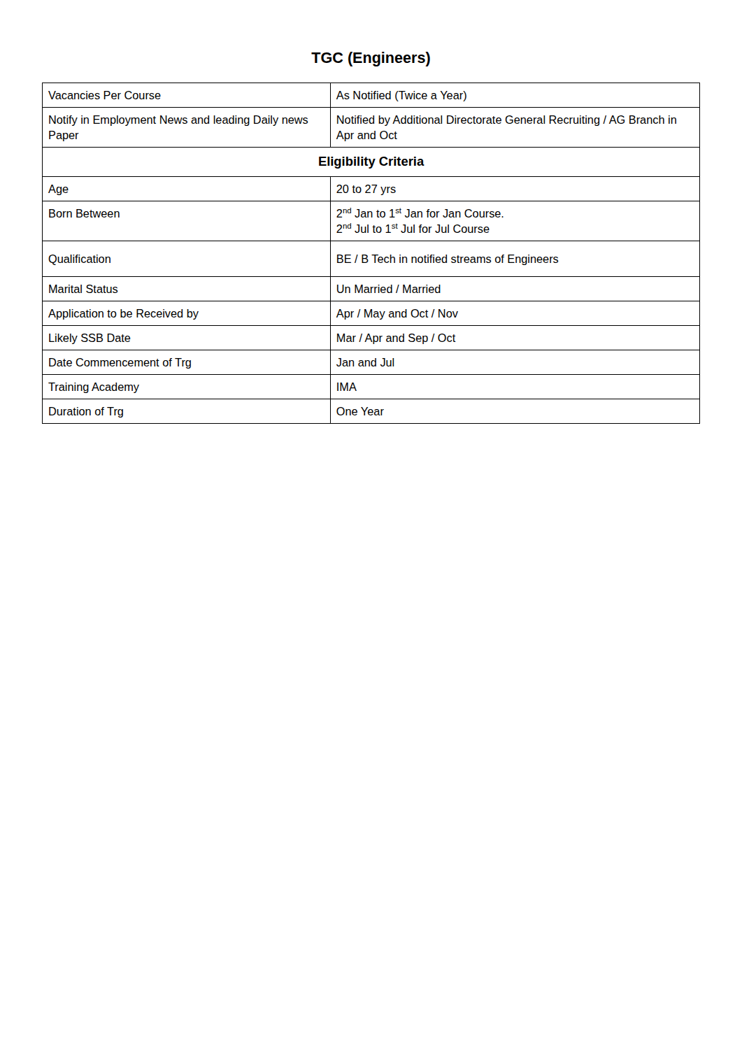TGC (Engineers)
| Vacancies Per Course | As Notified (Twice a Year) |
| Notify in Employment News and leading Daily news Paper | Notified by Additional Directorate General Recruiting / AG Branch in Apr and Oct |
| Eligibility Criteria |
| Age | 20 to 27 yrs |
| Born Between | 2 nd Jan to 1 st Jan for Jan Course. 2 nd Jul to 1 st Jul for Jul Course |
| Qualification | BE / B Tech in notified streams of Engineers |
| Marital Status | Un Married / Married |
| Application to be Received by | Apr / May and Oct / Nov |
| Likely SSB Date | Mar / Apr and Sep / Oct |
| Date Commencement of Trg | Jan and Jul |
| Training Academy | IMA |
| Duration of Trg | One Year |